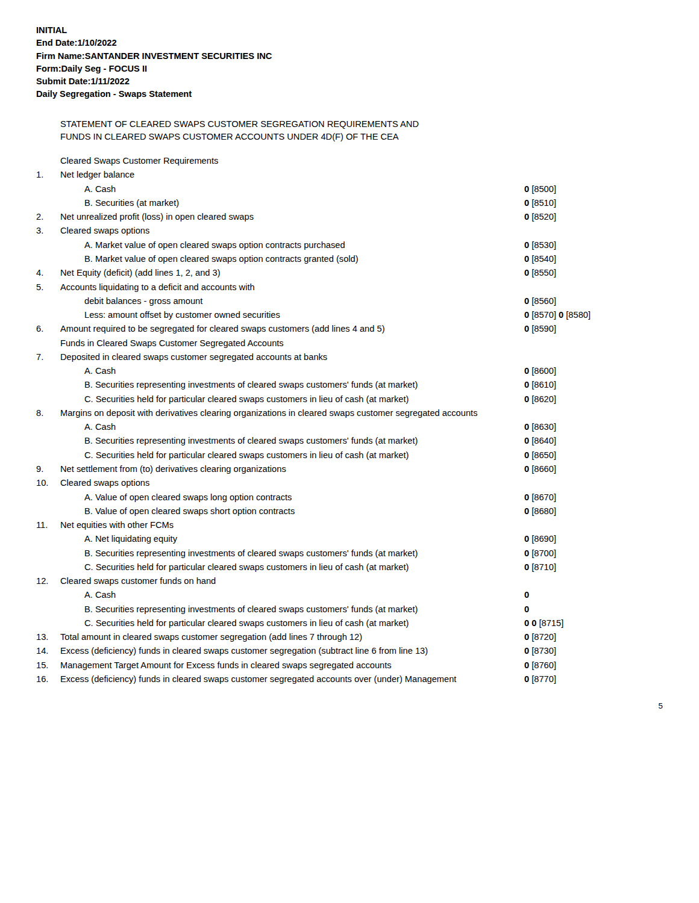INITIAL
End Date:1/10/2022
Firm Name:SANTANDER INVESTMENT SECURITIES INC
Form:Daily Seg - FOCUS II
Submit Date:1/11/2022
Daily Segregation - Swaps Statement
STATEMENT OF CLEARED SWAPS CUSTOMER SEGREGATION REQUIREMENTS AND
FUNDS IN CLEARED SWAPS CUSTOMER ACCOUNTS UNDER 4D(F) OF THE CEA
| | Cleared Swaps Customer Requirements |
| 1. | Net ledger balance | |
| | A. Cash | 0 [8500] |
| | B. Securities (at market) | 0 [8510] |
| 2. | Net unrealized profit (loss) in open cleared swaps | 0 [8520] |
| 3. | Cleared swaps options | |
| | A. Market value of open cleared swaps option contracts purchased | 0 [8530] |
| | B. Market value of open cleared swaps option contracts granted (sold) | 0 [8540] |
| 4. | Net Equity (deficit) (add lines 1, 2, and 3) | 0 [8550] |
| 5. | Accounts liquidating to a deficit and accounts with | |
| | debit balances - gross amount | 0 [8560] |
| | Less: amount offset by customer owned securities | 0 [8570] 0 [8580] |
| 6. | Amount required to be segregated for cleared swaps customers (add lines 4 and 5) | 0 [8590] |
| | Funds in Cleared Swaps Customer Segregated Accounts | |
| 7. | Deposited in cleared swaps customer segregated accounts at banks | |
| | A. Cash | 0 [8600] |
| | B. Securities representing investments of cleared swaps customers' funds (at market) | 0 [8610] |
| | C. Securities held for particular cleared swaps customers in lieu of cash (at market) | 0 [8620] |
| 8. | Margins on deposit with derivatives clearing organizations in cleared swaps customer segregated accounts | |
| | A. Cash | 0 [8630] |
| | B. Securities representing investments of cleared swaps customers' funds (at market) | 0 [8640] |
| | C. Securities held for particular cleared swaps customers in lieu of cash (at market) | 0 [8650] |
| 9. | Net settlement from (to) derivatives clearing organizations | 0 [8660] |
| 10. | Cleared swaps options | |
| | A. Value of open cleared swaps long option contracts | 0 [8670] |
| | B. Value of open cleared swaps short option contracts | 0 [8680] |
| 11. | Net equities with other FCMs | |
| | A. Net liquidating equity | 0 [8690] |
| | B. Securities representing investments of cleared swaps customers' funds (at market) | 0 [8700] |
| | C. Securities held for particular cleared swaps customers in lieu of cash (at market) | 0 [8710] |
| 12. | Cleared swaps customer funds on hand | |
| | A. Cash | 0 |
| | B. Securities representing investments of cleared swaps customers' funds (at market) | 0 |
| | C. Securities held for particular cleared swaps customers in lieu of cash (at market) | 0 0 [8715] |
| 13. | Total amount in cleared swaps customer segregation (add lines 7 through 12) | 0 [8720] |
| 14. | Excess (deficiency) funds in cleared swaps customer segregation (subtract line 6 from line 13) | 0 [8730] |
| 15. | Management Target Amount for Excess funds in cleared swaps segregated accounts | 0 [8760] |
| 16. | Excess (deficiency) funds in cleared swaps customer segregated accounts over (under) Management | 0 [8770] |
5